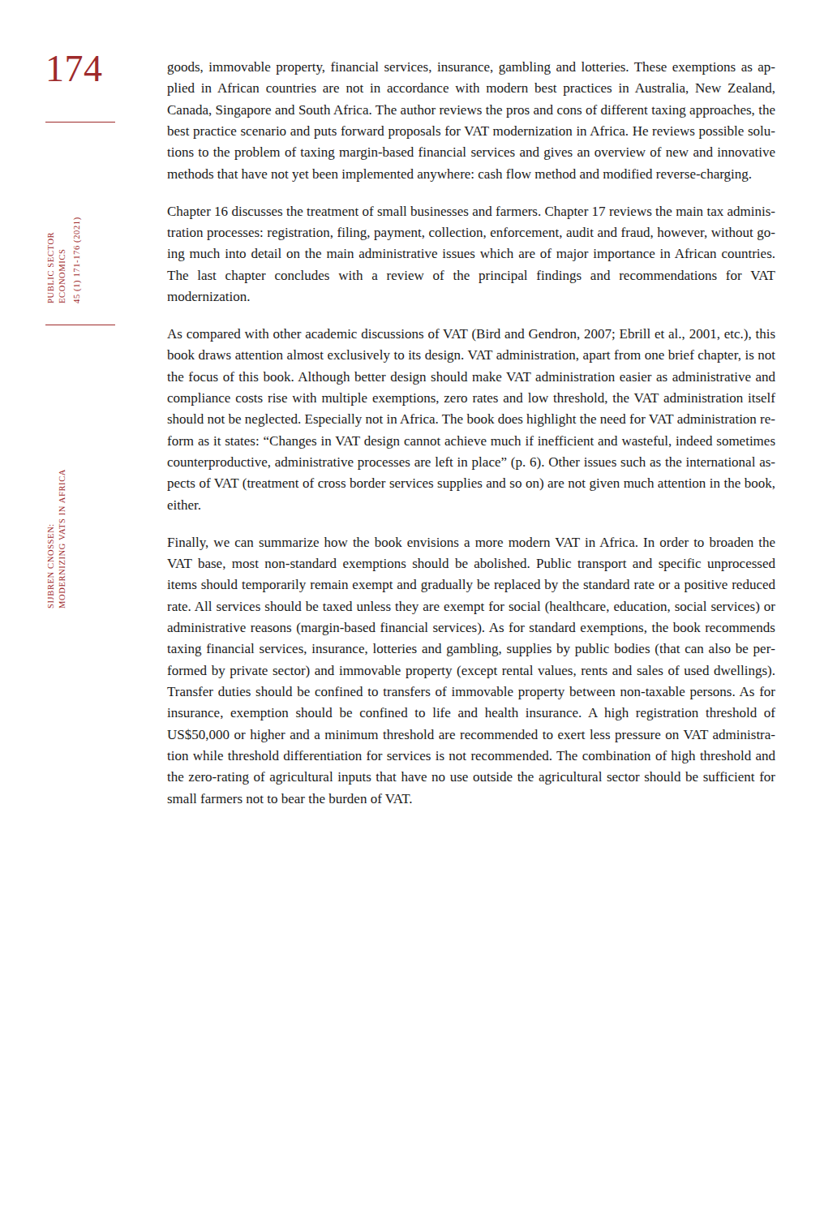174
PUBLIC SECTOR
ECONOMICS
45 (1) 171-176 (2021)
SIJBREN CNOSSEN:
MODERNIZING VATS IN AFRICA
goods, immovable property, financial services, insurance, gambling and lotteries. These exemptions as applied in African countries are not in accordance with modern best practices in Australia, New Zealand, Canada, Singapore and South Africa. The author reviews the pros and cons of different taxing approaches, the best practice scenario and puts forward proposals for VAT modernization in Africa. He reviews possible solutions to the problem of taxing margin-based financial services and gives an overview of new and innovative methods that have not yet been implemented anywhere: cash flow method and modified reverse-charging.
Chapter 16 discusses the treatment of small businesses and farmers. Chapter 17 reviews the main tax administration processes: registration, filing, payment, collection, enforcement, audit and fraud, however, without going much into detail on the main administrative issues which are of major importance in African countries. The last chapter concludes with a review of the principal findings and recommendations for VAT modernization.
As compared with other academic discussions of VAT (Bird and Gendron, 2007; Ebrill et al., 2001, etc.), this book draws attention almost exclusively to its design. VAT administration, apart from one brief chapter, is not the focus of this book. Although better design should make VAT administration easier as administrative and compliance costs rise with multiple exemptions, zero rates and low threshold, the VAT administration itself should not be neglected. Especially not in Africa. The book does highlight the need for VAT administration reform as it states: “Changes in VAT design cannot achieve much if inefficient and wasteful, indeed sometimes counterproductive, administrative processes are left in place” (p. 6). Other issues such as the international aspects of VAT (treatment of cross border services supplies and so on) are not given much attention in the book, either.
Finally, we can summarize how the book envisions a more modern VAT in Africa. In order to broaden the VAT base, most non-standard exemptions should be abolished. Public transport and specific unprocessed items should temporarily remain exempt and gradually be replaced by the standard rate or a positive reduced rate. All services should be taxed unless they are exempt for social (healthcare, education, social services) or administrative reasons (margin-based financial services). As for standard exemptions, the book recommends taxing financial services, insurance, lotteries and gambling, supplies by public bodies (that can also be performed by private sector) and immovable property (except rental values, rents and sales of used dwellings). Transfer duties should be confined to transfers of immovable property between non-taxable persons. As for insurance, exemption should be confined to life and health insurance. A high registration threshold of US$50,000 or higher and a minimum threshold are recommended to exert less pressure on VAT administration while threshold differentiation for services is not recommended. The combination of high threshold and the zero-rating of agricultural inputs that have no use outside the agricultural sector should be sufficient for small farmers not to bear the burden of VAT.